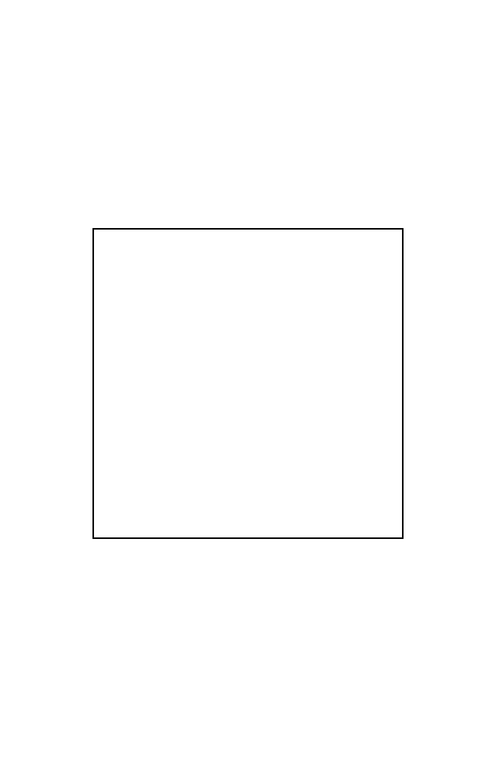Black and white photograph of a tiered waterfall flowing over dark rocks in a forest ravine.